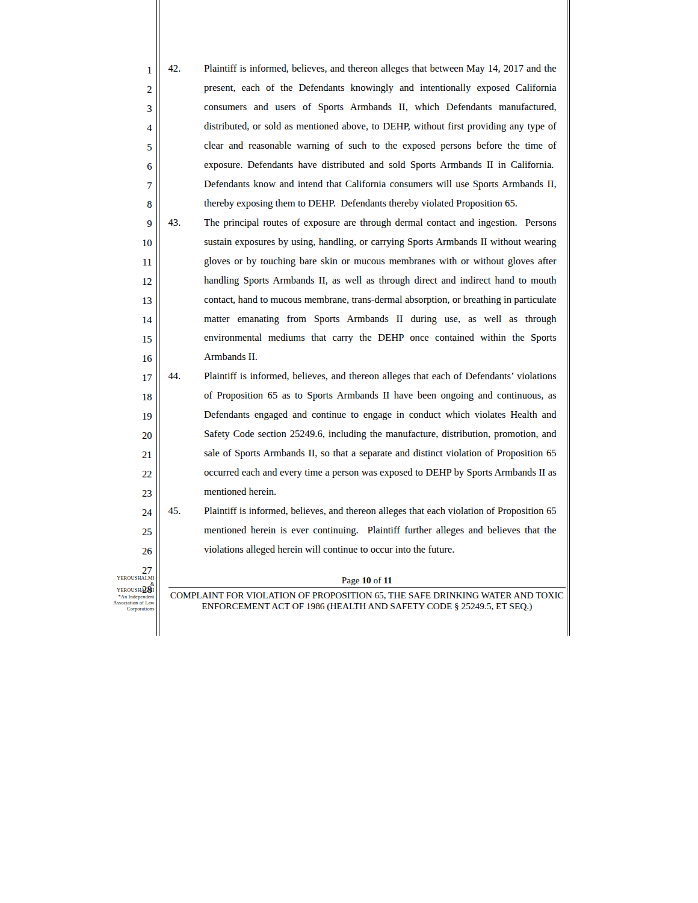1
2
3
4
5
6
7
8
9
10
11
12
13
14
15
16
17
18
19
20
21
22
23
24
25
26
27
28
42. Plaintiff is informed, believes, and thereon alleges that between May 14, 2017 and the present, each of the Defendants knowingly and intentionally exposed California consumers and users of Sports Armbands II, which Defendants manufactured, distributed, or sold as mentioned above, to DEHP, without first providing any type of clear and reasonable warning of such to the exposed persons before the time of exposure. Defendants have distributed and sold Sports Armbands II in California. Defendants know and intend that California consumers will use Sports Armbands II, thereby exposing them to DEHP. Defendants thereby violated Proposition 65.
43. The principal routes of exposure are through dermal contact and ingestion. Persons sustain exposures by using, handling, or carrying Sports Armbands II without wearing gloves or by touching bare skin or mucous membranes with or without gloves after handling Sports Armbands II, as well as through direct and indirect hand to mouth contact, hand to mucous membrane, trans-dermal absorption, or breathing in particulate matter emanating from Sports Armbands II during use, as well as through environmental mediums that carry the DEHP once contained within the Sports Armbands II.
44. Plaintiff is informed, believes, and thereon alleges that each of Defendants’ violations of Proposition 65 as to Sports Armbands II have been ongoing and continuous, as Defendants engaged and continue to engage in conduct which violates Health and Safety Code section 25249.6, including the manufacture, distribution, promotion, and sale of Sports Armbands II, so that a separate and distinct violation of Proposition 65 occurred each and every time a person was exposed to DEHP by Sports Armbands II as mentioned herein.
45. Plaintiff is informed, believes, and thereon alleges that each violation of Proposition 65 mentioned herein is ever continuing. Plaintiff further alleges and believes that the violations alleged herein will continue to occur into the future.
YEROUSHALMI
&
YEROUSHALMI
*An Independent
Association of Law
Corporations
Page 10 of 11
Complaint for Violation of Proposition 65, the Safe Drinking Water and Toxic
Enforcement Act of 1986 (Health and Safety Code § 25249.5, et seq.)